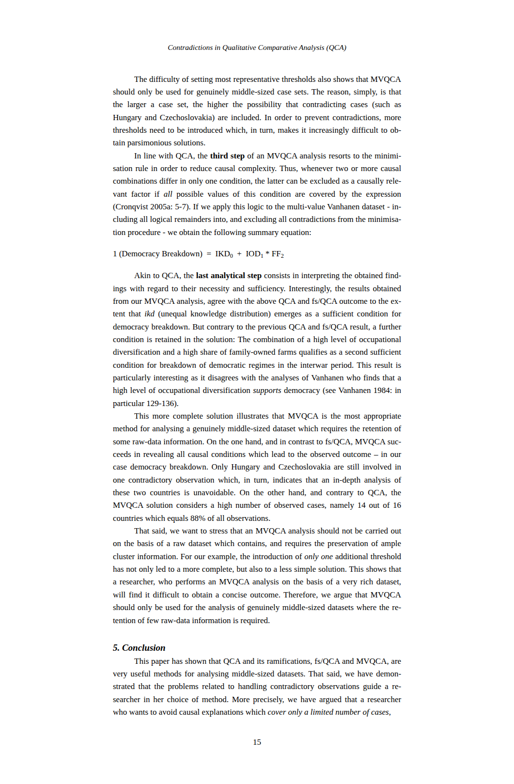Contradictions in Qualitative Comparative Analysis (QCA)
The difficulty of setting most representative thresholds also shows that MVQCA should only be used for genuinely middle-sized case sets. The reason, simply, is that the larger a case set, the higher the possibility that contradicting cases (such as Hungary and Czechoslovakia) are included. In order to prevent contradictions, more thresholds need to be introduced which, in turn, makes it increasingly difficult to obtain parsimonious solutions.
In line with QCA, the third step of an MVQCA analysis resorts to the minimisation rule in order to reduce causal complexity. Thus, whenever two or more causal combinations differ in only one condition, the latter can be excluded as a causally relevant factor if all possible values of this condition are covered by the expression (Cronqvist 2005a: 5-7). If we apply this logic to the multi-value Vanhanen dataset - including all logical remainders into, and excluding all contradictions from the minimisation procedure - we obtain the following summary equation:
1 (Democracy Breakdown) = IKD0 + IOD1 * FF2
Akin to QCA, the last analytical step consists in interpreting the obtained findings with regard to their necessity and sufficiency. Interestingly, the results obtained from our MVQCA analysis, agree with the above QCA and fs/QCA outcome to the extent that ikd (unequal knowledge distribution) emerges as a sufficient condition for democracy breakdown. But contrary to the previous QCA and fs/QCA result, a further condition is retained in the solution: The combination of a high level of occupational diversification and a high share of family-owned farms qualifies as a second sufficient condition for breakdown of democratic regimes in the interwar period. This result is particularly interesting as it disagrees with the analyses of Vanhanen who finds that a high level of occupational diversification supports democracy (see Vanhanen 1984: in particular 129-136).
This more complete solution illustrates that MVQCA is the most appropriate method for analysing a genuinely middle-sized dataset which requires the retention of some raw-data information. On the one hand, and in contrast to fs/QCA, MVQCA succeeds in revealing all causal conditions which lead to the observed outcome – in our case democracy breakdown. Only Hungary and Czechoslovakia are still involved in one contradictory observation which, in turn, indicates that an in-depth analysis of these two countries is unavoidable. On the other hand, and contrary to QCA, the MVQCA solution considers a high number of observed cases, namely 14 out of 16 countries which equals 88% of all observations.
That said, we want to stress that an MVQCA analysis should not be carried out on the basis of a raw dataset which contains, and requires the preservation of ample cluster information. For our example, the introduction of only one additional threshold has not only led to a more complete, but also to a less simple solution. This shows that a researcher, who performs an MVQCA analysis on the basis of a very rich dataset, will find it difficult to obtain a concise outcome. Therefore, we argue that MVQCA should only be used for the analysis of genuinely middle-sized datasets where the retention of few raw-data information is required.
5. Conclusion
This paper has shown that QCA and its ramifications, fs/QCA and MVQCA, are very useful methods for analysing middle-sized datasets. That said, we have demonstrated that the problems related to handling contradictory observations guide a researcher in her choice of method. More precisely, we have argued that a researcher who wants to avoid causal explanations which cover only a limited number of cases,
15